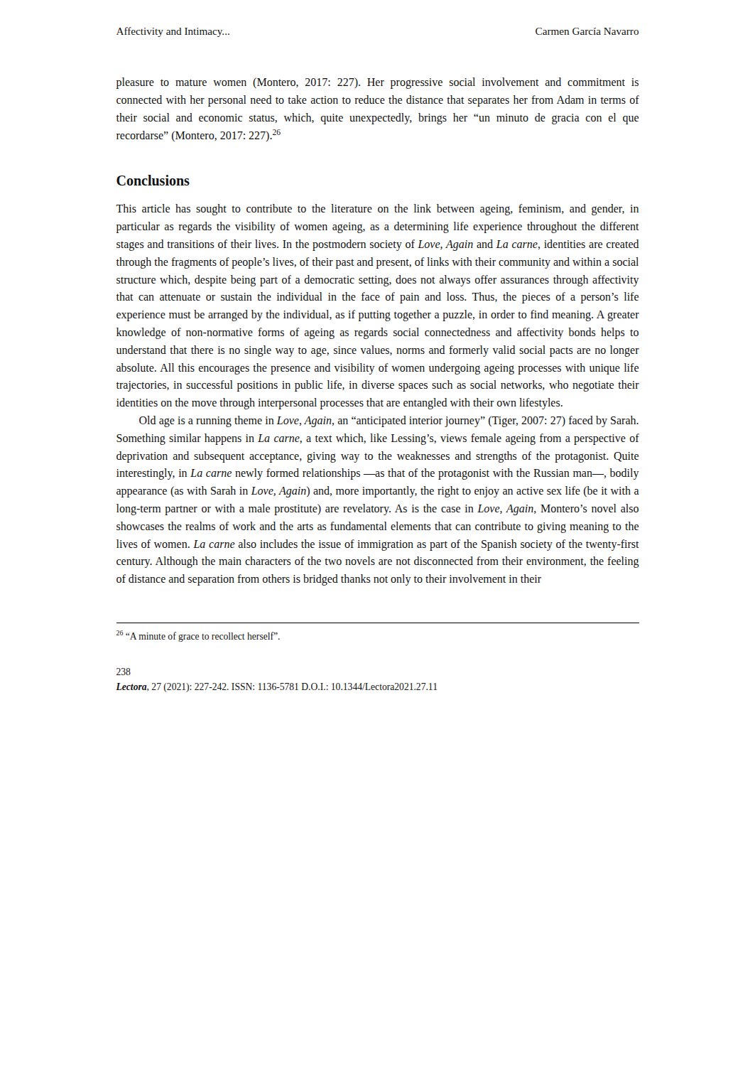Affectivity and Intimacy... Carmen García Navarro
pleasure to mature women (Montero, 2017: 227). Her progressive social involvement and commitment is connected with her personal need to take action to reduce the distance that separates her from Adam in terms of their social and economic status, which, quite unexpectedly, brings her “un minuto de gracia con el que recordarse” (Montero, 2017: 227).26
Conclusions
This article has sought to contribute to the literature on the link between ageing, feminism, and gender, in particular as regards the visibility of women ageing, as a determining life experience throughout the different stages and transitions of their lives. In the postmodern society of Love, Again and La carne, identities are created through the fragments of people’s lives, of their past and present, of links with their community and within a social structure which, despite being part of a democratic setting, does not always offer assurances through affectivity that can attenuate or sustain the individual in the face of pain and loss. Thus, the pieces of a person’s life experience must be arranged by the individual, as if putting together a puzzle, in order to find meaning. A greater knowledge of non-normative forms of ageing as regards social connectedness and affectivity bonds helps to understand that there is no single way to age, since values, norms and formerly valid social pacts are no longer absolute. All this encourages the presence and visibility of women undergoing ageing processes with unique life trajectories, in successful positions in public life, in diverse spaces such as social networks, who negotiate their identities on the move through interpersonal processes that are entangled with their own lifestyles.
Old age is a running theme in Love, Again, an “anticipated interior journey” (Tiger, 2007: 27) faced by Sarah. Something similar happens in La carne, a text which, like Lessing’s, views female ageing from a perspective of deprivation and subsequent acceptance, giving way to the weaknesses and strengths of the protagonist. Quite interestingly, in La carne newly formed relationships —as that of the protagonist with the Russian man—, bodily appearance (as with Sarah in Love, Again) and, more importantly, the right to enjoy an active sex life (be it with a long-term partner or with a male prostitute) are revelatory. As is the case in Love, Again, Montero’s novel also showcases the realms of work and the arts as fundamental elements that can contribute to giving meaning to the lives of women. La carne also includes the issue of immigration as part of the Spanish society of the twenty-first century. Although the main characters of the two novels are not disconnected from their environment, the feeling of distance and separation from others is bridged thanks not only to their involvement in their
26 “A minute of grace to recollect herself”.
238 Lectora, 27 (2021): 227-242. ISSN: 1136-5781 D.O.I.: 10.1344/Lectora2021.27.11